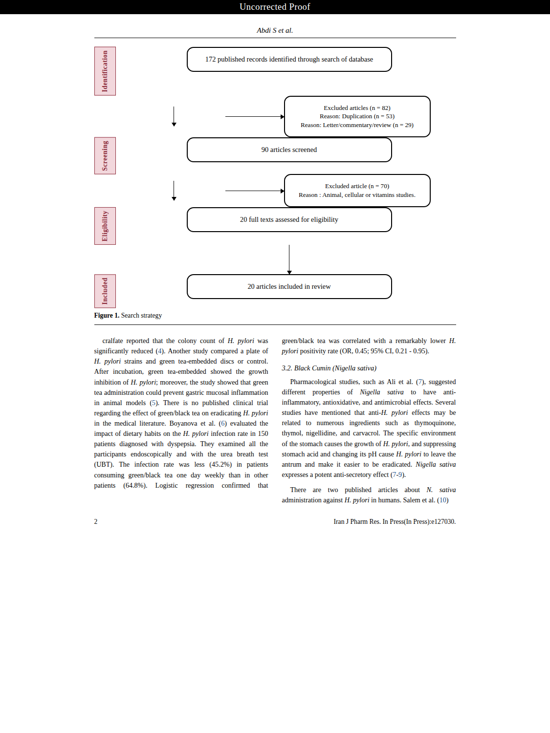Uncorrected Proof
Abdi S et al.
Identification
172 published records identified through search of database
Excluded articles (n = 82)
Reason: Duplication (n = 53)
Reason: Letter/commentary/review (n = 29)
Screening
90 articles screened
Excluded article (n = 70)
Reason : Animal, cellular or vitamins studies.
Eligibility
20 full texts assessed for eligibility
Included
20 articles included in review
Figure 1. Search strategy
cralfate reported that the colony count of H. pylori was significantly reduced (4). Another study compared a plate of H. pylori strains and green tea-embedded discs or control. After incubation, green tea-embedded showed the growth inhibition of H. pylori; moreover, the study showed that green tea administration could prevent gastric mucosal inflammation in animal models (5). There is no published clinical trial regarding the effect of green/black tea on eradicating H. pylori in the medical literature. Boyanova et al. (6) evaluated the impact of dietary habits on the H. pylori infection rate in 150 patients diagnosed with dyspepsia. They examined all the participants endoscopically and with the urea breath test (UBT). The infection rate was less (45.2%) in patients consuming green/black tea one day weekly than in other patients (64.8%). Logistic regression confirmed that green/black tea was correlated with a remarkably lower H. pylori positivity rate (OR, 0.45; 95% CI, 0.21 - 0.95).
3.2. Black Cumin (Nigella sativa)
Pharmacological studies, such as Ali et al. (7), suggested different properties of Nigella sativa to have anti-inflammatory, antioxidative, and antimicrobial effects. Several studies have mentioned that anti-H. pylori effects may be related to numerous ingredients such as thymoquinone, thymol, nigellidine, and carvacrol. The specific environment of the stomach causes the growth of H. pylori, and suppressing stomach acid and changing its pH cause H. pylori to leave the antrum and make it easier to be eradicated. Nigella sativa expresses a potent anti-secretory effect (7-9).
There are two published articles about N. sativa administration against H. pylori in humans. Salem et al. (10)
2
Iran J Pharm Res. In Press(In Press):e127030.